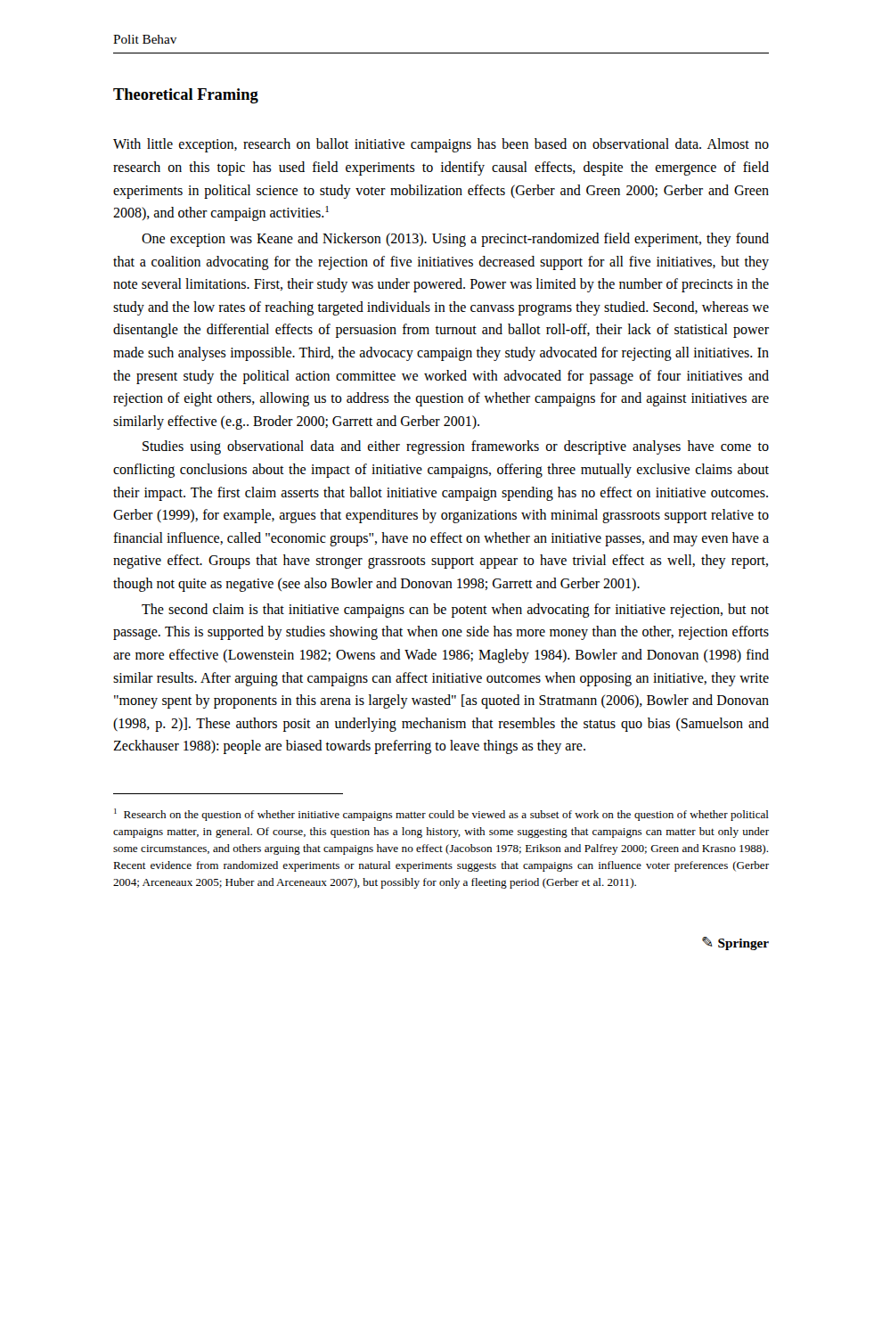Polit Behav
Theoretical Framing
With little exception, research on ballot initiative campaigns has been based on observational data. Almost no research on this topic has used field experiments to identify causal effects, despite the emergence of field experiments in political science to study voter mobilization effects (Gerber and Green 2000; Gerber and Green 2008), and other campaign activities.1
One exception was Keane and Nickerson (2013). Using a precinct-randomized field experiment, they found that a coalition advocating for the rejection of five initiatives decreased support for all five initiatives, but they note several limitations. First, their study was under powered. Power was limited by the number of precincts in the study and the low rates of reaching targeted individuals in the canvass programs they studied. Second, whereas we disentangle the differential effects of persuasion from turnout and ballot roll-off, their lack of statistical power made such analyses impossible. Third, the advocacy campaign they study advocated for rejecting all initiatives. In the present study the political action committee we worked with advocated for passage of four initiatives and rejection of eight others, allowing us to address the question of whether campaigns for and against initiatives are similarly effective (e.g.. Broder 2000; Garrett and Gerber 2001).
Studies using observational data and either regression frameworks or descriptive analyses have come to conflicting conclusions about the impact of initiative campaigns, offering three mutually exclusive claims about their impact. The first claim asserts that ballot initiative campaign spending has no effect on initiative outcomes. Gerber (1999), for example, argues that expenditures by organizations with minimal grassroots support relative to financial influence, called "economic groups", have no effect on whether an initiative passes, and may even have a negative effect. Groups that have stronger grassroots support appear to have trivial effect as well, they report, though not quite as negative (see also Bowler and Donovan 1998; Garrett and Gerber 2001).
The second claim is that initiative campaigns can be potent when advocating for initiative rejection, but not passage. This is supported by studies showing that when one side has more money than the other, rejection efforts are more effective (Lowenstein 1982; Owens and Wade 1986; Magleby 1984). Bowler and Donovan (1998) find similar results. After arguing that campaigns can affect initiative outcomes when opposing an initiative, they write "money spent by proponents in this arena is largely wasted" [as quoted in Stratmann (2006), Bowler and Donovan (1998, p. 2)]. These authors posit an underlying mechanism that resembles the status quo bias (Samuelson and Zeckhauser 1988): people are biased towards preferring to leave things as they are.
1 Research on the question of whether initiative campaigns matter could be viewed as a subset of work on the question of whether political campaigns matter, in general. Of course, this question has a long history, with some suggesting that campaigns can matter but only under some circumstances, and others arguing that campaigns have no effect (Jacobson 1978; Erikson and Palfrey 2000; Green and Krasno 1988). Recent evidence from randomized experiments or natural experiments suggests that campaigns can influence voter preferences (Gerber 2004; Arceneaux 2005; Huber and Arceneaux 2007), but possibly for only a fleeting period (Gerber et al. 2011).
✎Springer